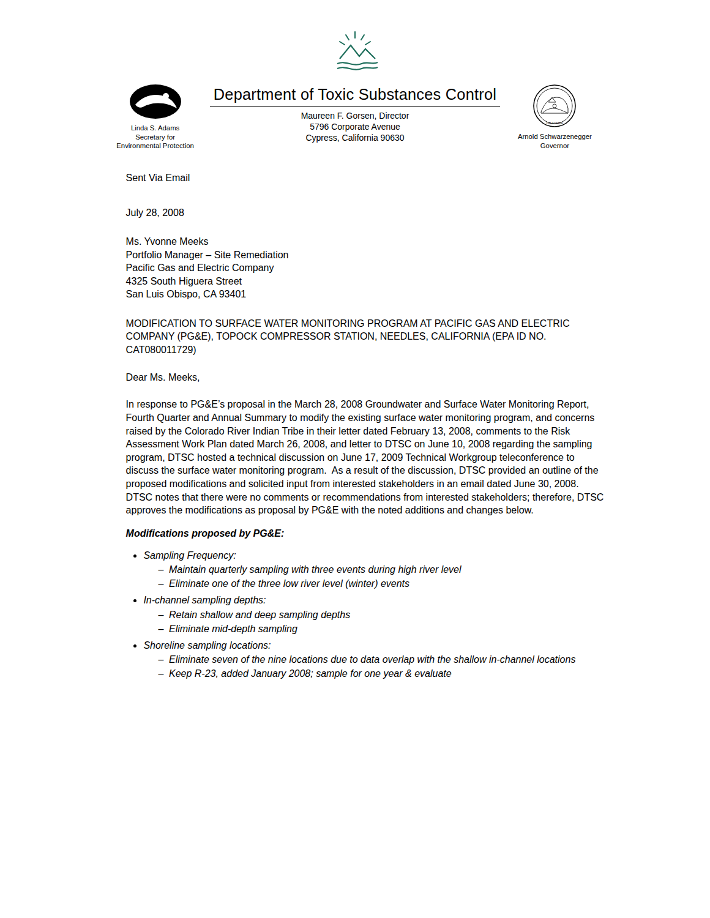Linda S. Adams
Secretary for
Environmental Protection
Department of Toxic Substances Control
Maureen F. Gorsen, Director
5796 Corporate Avenue
Cypress, California 90630
CALIFORNIA
Arnold Schwarzenegger
Governor
Sent Via Email
July 28, 2008
Ms. Yvonne Meeks
Portfolio Manager – Site Remediation
Pacific Gas and Electric Company
4325 South Higuera Street
San Luis Obispo, CA 93401
MODIFICATION TO SURFACE WATER MONITORING PROGRAM AT PACIFIC GAS AND ELECTRIC COMPANY (PG&E), TOPOCK COMPRESSOR STATION, NEEDLES, CALIFORNIA (EPA ID NO. CAT080011729)
Dear Ms. Meeks,
In response to PG&E’s proposal in the March 28, 2008 Groundwater and Surface Water Monitoring Report, Fourth Quarter and Annual Summary to modify the existing surface water monitoring program, and concerns raised by the Colorado River Indian Tribe in their letter dated February 13, 2008, comments to the Risk Assessment Work Plan dated March 26, 2008, and letter to DTSC on June 10, 2008 regarding the sampling program, DTSC hosted a technical discussion on June 17, 2009 Technical Workgroup teleconference to discuss the surface water monitoring program. As a result of the discussion, DTSC provided an outline of the proposed modifications and solicited input from interested stakeholders in an email dated June 30, 2008. DTSC notes that there were no comments or recommendations from interested stakeholders; therefore, DTSC approves the modifications as proposal by PG&E with the noted additions and changes below.
Modifications proposed by PG&E:
Sampling Frequency:
Maintain quarterly sampling with three events during high river level
Eliminate one of the three low river level (winter) events
In-channel sampling depths:
Retain shallow and deep sampling depths
Eliminate mid-depth sampling
Shoreline sampling locations:
Eliminate seven of the nine locations due to data overlap with the shallow in-channel locations
Keep R-23, added January 2008; sample for one year & evaluate